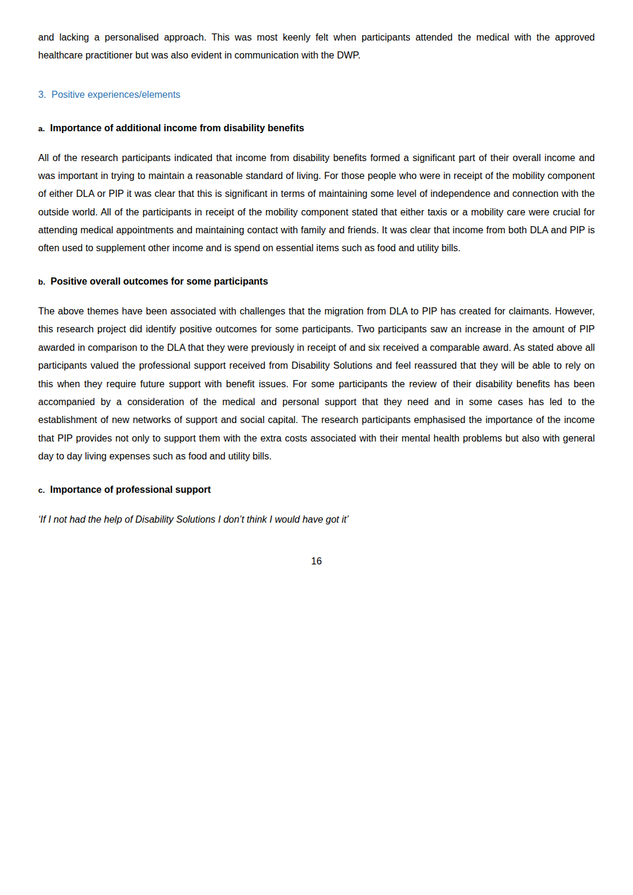and lacking a personalised approach. This was most keenly felt when participants attended the medical with the approved healthcare practitioner but was also evident in communication with the DWP.
3. Positive experiences/elements
a. Importance of additional income from disability benefits
All of the research participants indicated that income from disability benefits formed a significant part of their overall income and was important in trying to maintain a reasonable standard of living. For those people who were in receipt of the mobility component of either DLA or PIP it was clear that this is significant in terms of maintaining some level of independence and connection with the outside world. All of the participants in receipt of the mobility component stated that either taxis or a mobility care were crucial for attending medical appointments and maintaining contact with family and friends. It was clear that income from both DLA and PIP is often used to supplement other income and is spend on essential items such as food and utility bills.
b. Positive overall outcomes for some participants
The above themes have been associated with challenges that the migration from DLA to PIP has created for claimants. However, this research project did identify positive outcomes for some participants. Two participants saw an increase in the amount of PIP awarded in comparison to the DLA that they were previously in receipt of and six received a comparable award. As stated above all participants valued the professional support received from Disability Solutions and feel reassured that they will be able to rely on this when they require future support with benefit issues. For some participants the review of their disability benefits has been accompanied by a consideration of the medical and personal support that they need and in some cases has led to the establishment of new networks of support and social capital. The research participants emphasised the importance of the income that PIP provides not only to support them with the extra costs associated with their mental health problems but also with general day to day living expenses such as food and utility bills.
c. Importance of professional support
‘If I not had the help of Disability Solutions I don’t think I would have got it’
16